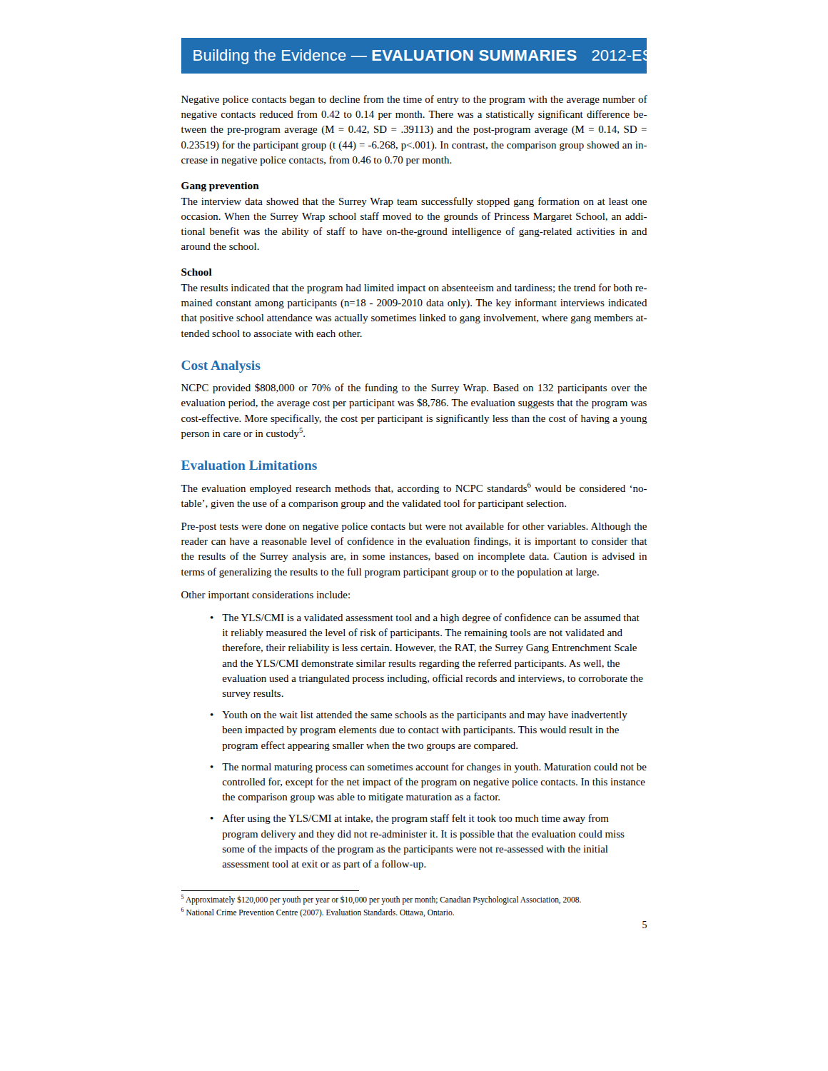Building the Evidence — EVALUATION SUMMARIES
2012-ES-29
Negative police contacts began to decline from the time of entry to the program with the average number of negative contacts reduced from 0.42 to 0.14 per month. There was a statistically significant difference between the pre-program average (M = 0.42, SD = .39113) and the post-program average (M = 0.14, SD = 0.23519) for the participant group (t (44) = -6.268, p<.001). In contrast, the comparison group showed an increase in negative police contacts, from 0.46 to 0.70 per month.
Gang prevention
The interview data showed that the Surrey Wrap team successfully stopped gang formation on at least one occasion. When the Surrey Wrap school staff moved to the grounds of Princess Margaret School, an additional benefit was the ability of staff to have on-the-ground intelligence of gang-related activities in and around the school.
School
The results indicated that the program had limited impact on absenteeism and tardiness; the trend for both remained constant among participants (n=18 - 2009-2010 data only). The key informant interviews indicated that positive school attendance was actually sometimes linked to gang involvement, where gang members attended school to associate with each other.
Cost Analysis
NCPC provided $808,000 or 70% of the funding to the Surrey Wrap. Based on 132 participants over the evaluation period, the average cost per participant was $8,786. The evaluation suggests that the program was cost-effective. More specifically, the cost per participant is significantly less than the cost of having a young person in care or in custody5.
Evaluation Limitations
The evaluation employed research methods that, according to NCPC standards6 would be considered ‘notable’, given the use of a comparison group and the validated tool for participant selection.
Pre-post tests were done on negative police contacts but were not available for other variables. Although the reader can have a reasonable level of confidence in the evaluation findings, it is important to consider that the results of the Surrey analysis are, in some instances, based on incomplete data. Caution is advised in terms of generalizing the results to the full program participant group or to the population at large.
Other important considerations include:
The YLS/CMI is a validated assessment tool and a high degree of confidence can be assumed that it reliably measured the level of risk of participants. The remaining tools are not validated and therefore, their reliability is less certain. However, the RAT, the Surrey Gang Entrenchment Scale and the YLS/CMI demonstrate similar results regarding the referred participants. As well, the evaluation used a triangulated process including, official records and interviews, to corroborate the survey results.
Youth on the wait list attended the same schools as the participants and may have inadvertently been impacted by program elements due to contact with participants. This would result in the program effect appearing smaller when the two groups are compared.
The normal maturing process can sometimes account for changes in youth. Maturation could not be controlled for, except for the net impact of the program on negative police contacts. In this instance the comparison group was able to mitigate maturation as a factor.
After using the YLS/CMI at intake, the program staff felt it took too much time away from program delivery and they did not re-administer it. It is possible that the evaluation could miss some of the impacts of the program as the participants were not re-assessed with the initial assessment tool at exit or as part of a follow-up.
5 Approximately $120,000 per youth per year or $10,000 per youth per month; Canadian Psychological Association, 2008.
6 National Crime Prevention Centre (2007). Evaluation Standards. Ottawa, Ontario.
5